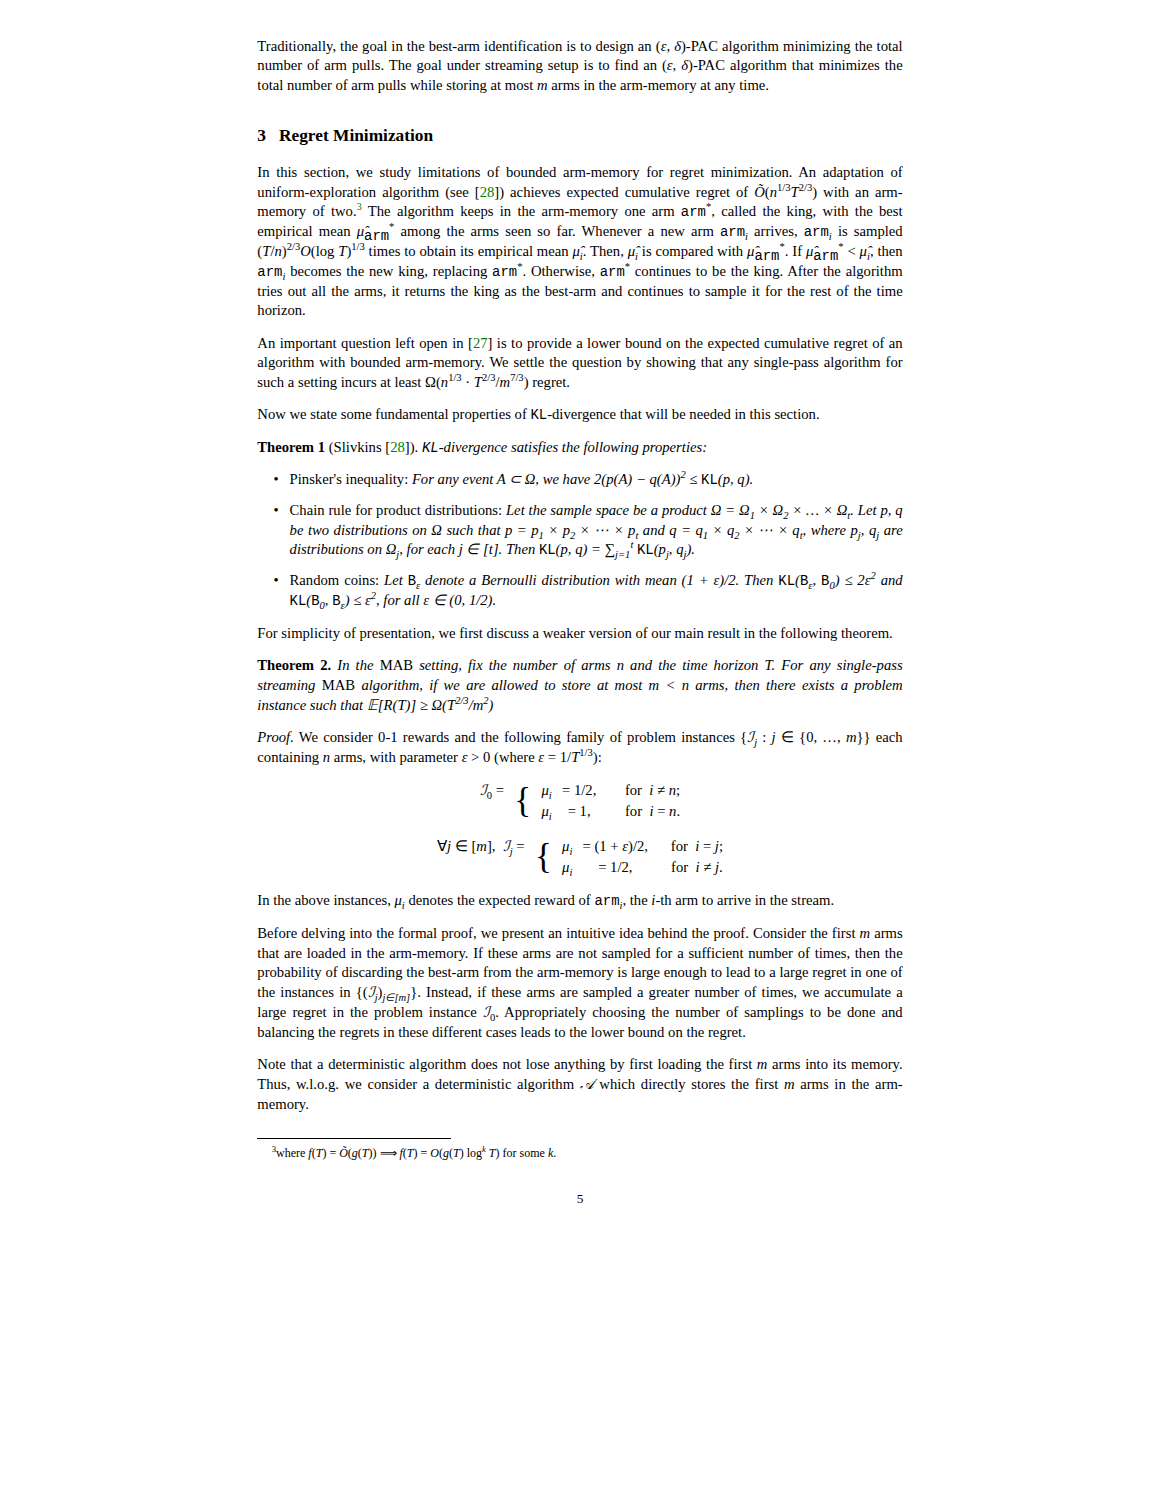Traditionally, the goal in the best-arm identification is to design an (ε, δ)-PAC algorithm minimizing the total number of arm pulls. The goal under streaming setup is to find an (ε, δ)-PAC algorithm that minimizes the total number of arm pulls while storing at most m arms in the arm-memory at any time.
3 Regret Minimization
In this section, we study limitations of bounded arm-memory for regret minimization. An adaptation of uniform-exploration algorithm (see [28]) achieves expected cumulative regret of Õ(n1/3T2/3) with an arm-memory of two.3 The algorithm keeps in the arm-memory one arm arm*, called the king, with the best empirical mean μ̂arm* among the arms seen so far. Whenever a new arm armi arrives, armi is sampled (T/n)2/3O(log T)1/3 times to obtain its empirical mean μ̂i. Then, μ̂i is compared with μ̂arm*. If μ̂arm* < μ̂i, then armi becomes the new king, replacing arm*. Otherwise, arm* continues to be the king. After the algorithm tries out all the arms, it returns the king as the best-arm and continues to sample it for the rest of the time horizon.
An important question left open in [27] is to provide a lower bound on the expected cumulative regret of an algorithm with bounded arm-memory. We settle the question by showing that any single-pass algorithm for such a setting incurs at least Ω(n1/3 · T2/3/m7/3) regret.
Now we state some fundamental properties of KL-divergence that will be needed in this section.
Theorem 1 (Slivkins [28]). KL-divergence satisfies the following properties:
Pinsker's inequality: For any event A ⊂ Ω, we have 2(p(A) − q(A))2 ≤ KL(p, q).
Chain rule for product distributions: Let the sample space be a product Ω = Ω1 × Ω2 × … × Ωt. Let p, q be two distributions on Ω such that p = p1 × p2 × ⋯ × pt and q = q1 × q2 × ⋯ × qt, where pj, qj are distributions on Ωj, for each j ∈ [t]. Then KL(p, q) = ∑j=1t KL(pj, qj).
Random coins: Let Bε denote a Bernoulli distribution with mean (1 + ε)/2. Then KL(Bε, B0) ≤ 2ε2 and KL(B0, Bε) ≤ ε2, for all ε ∈ (0, 1/2).
For simplicity of presentation, we first discuss a weaker version of our main result in the following theorem.
Theorem 2. In the MAB setting, fix the number of arms n and the time horizon T. For any single-pass streaming MAB algorithm, if we are allowed to store at most m < n arms, then there exists a problem instance such that 𝔼[R(T)] ≥ Ω(T2/3/m2)
Proof. We consider 0-1 rewards and the following family of problem instances {ℐj : j ∈ {0, …, m}} each containing n arms, with parameter ε > 0 (where ε = 1/T1/3):
| ℐ 0 = | { | μ i | = 1/2, | for i ≠ n ; |
| | μ i | = 1, | for i = n . |
| ∀ j ∈ [ m ], ℐ j = | { | μ i | = (1 + ε )/2, | for i = j ; |
| | μ i | = 1/2, | for i ≠ j . |
In the above instances, μi denotes the expected reward of armi, the i-th arm to arrive in the stream.
Before delving into the formal proof, we present an intuitive idea behind the proof. Consider the first m arms that are loaded in the arm-memory. If these arms are not sampled for a sufficient number of times, then the probability of discarding the best-arm from the arm-memory is large enough to lead to a large regret in one of the instances in {(ℐj)j∈[m]}. Instead, if these arms are sampled a greater number of times, we accumulate a large regret in the problem instance ℐ0. Appropriately choosing the number of samplings to be done and balancing the regrets in these different cases leads to the lower bound on the regret.
Note that a deterministic algorithm does not lose anything by first loading the first m arms into its memory. Thus, w.l.o.g. we consider a deterministic algorithm 𝒜 which directly stores the first m arms in the arm-memory.
3where f(T) = Õ(g(T)) ⟹ f(T) = O(g(T) logk T) for some k.
5